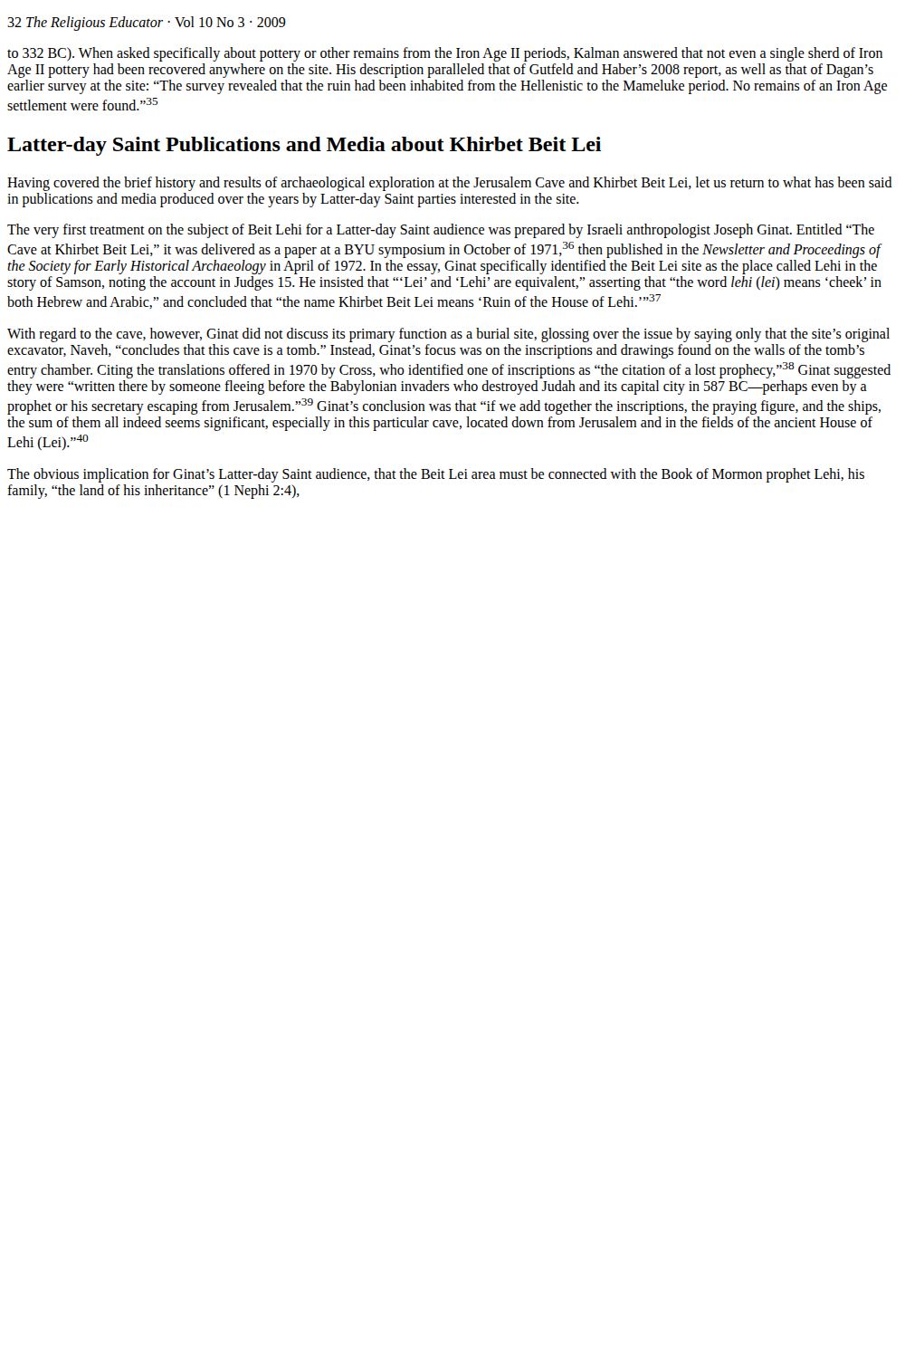32 The Religious Educator · Vol 10 No 3 · 2009
to 332 BC). When asked specifically about pottery or other remains from the Iron Age II periods, Kalman answered that not even a single sherd of Iron Age II pottery had been recovered anywhere on the site. His description paralleled that of Gutfeld and Haber’s 2008 report, as well as that of Dagan’s earlier survey at the site: “The survey revealed that the ruin had been inhabited from the Hellenistic to the Mameluke period. No remains of an Iron Age settlement were found.”35
Latter-day Saint Publications and Media about Khirbet Beit Lei
Having covered the brief history and results of archaeological exploration at the Jerusalem Cave and Khirbet Beit Lei, let us return to what has been said in publications and media produced over the years by Latter-day Saint parties interested in the site.
The very first treatment on the subject of Beit Lehi for a Latter-day Saint audience was prepared by Israeli anthropologist Joseph Ginat. Entitled “The Cave at Khirbet Beit Lei,” it was delivered as a paper at a BYU symposium in October of 1971,36 then published in the Newsletter and Proceedings of the Society for Early Historical Archaeology in April of 1972. In the essay, Ginat specifically identified the Beit Lei site as the place called Lehi in the story of Samson, noting the account in Judges 15. He insisted that “‘Lei’ and ‘Lehi’ are equivalent,” asserting that “the word lehi (lei) means ‘cheek’ in both Hebrew and Arabic,” and concluded that “the name Khirbet Beit Lei means ‘Ruin of the House of Lehi.’”37
With regard to the cave, however, Ginat did not discuss its primary function as a burial site, glossing over the issue by saying only that the site’s original excavator, Naveh, “concludes that this cave is a tomb.” Instead, Ginat’s focus was on the inscriptions and drawings found on the walls of the tomb’s entry chamber. Citing the translations offered in 1970 by Cross, who identified one of inscriptions as “the citation of a lost prophecy,”38 Ginat suggested they were “written there by someone fleeing before the Babylonian invaders who destroyed Judah and its capital city in 587 BC—perhaps even by a prophet or his secretary escaping from Jerusalem.”39 Ginat’s conclusion was that “if we add together the inscriptions, the praying figure, and the ships, the sum of them all indeed seems significant, especially in this particular cave, located down from Jerusalem and in the fields of the ancient House of Lehi (Lei).”40
The obvious implication for Ginat’s Latter-day Saint audience, that the Beit Lei area must be connected with the Book of Mormon prophet Lehi, his family, “the land of his inheritance” (1 Nephi 2:4),